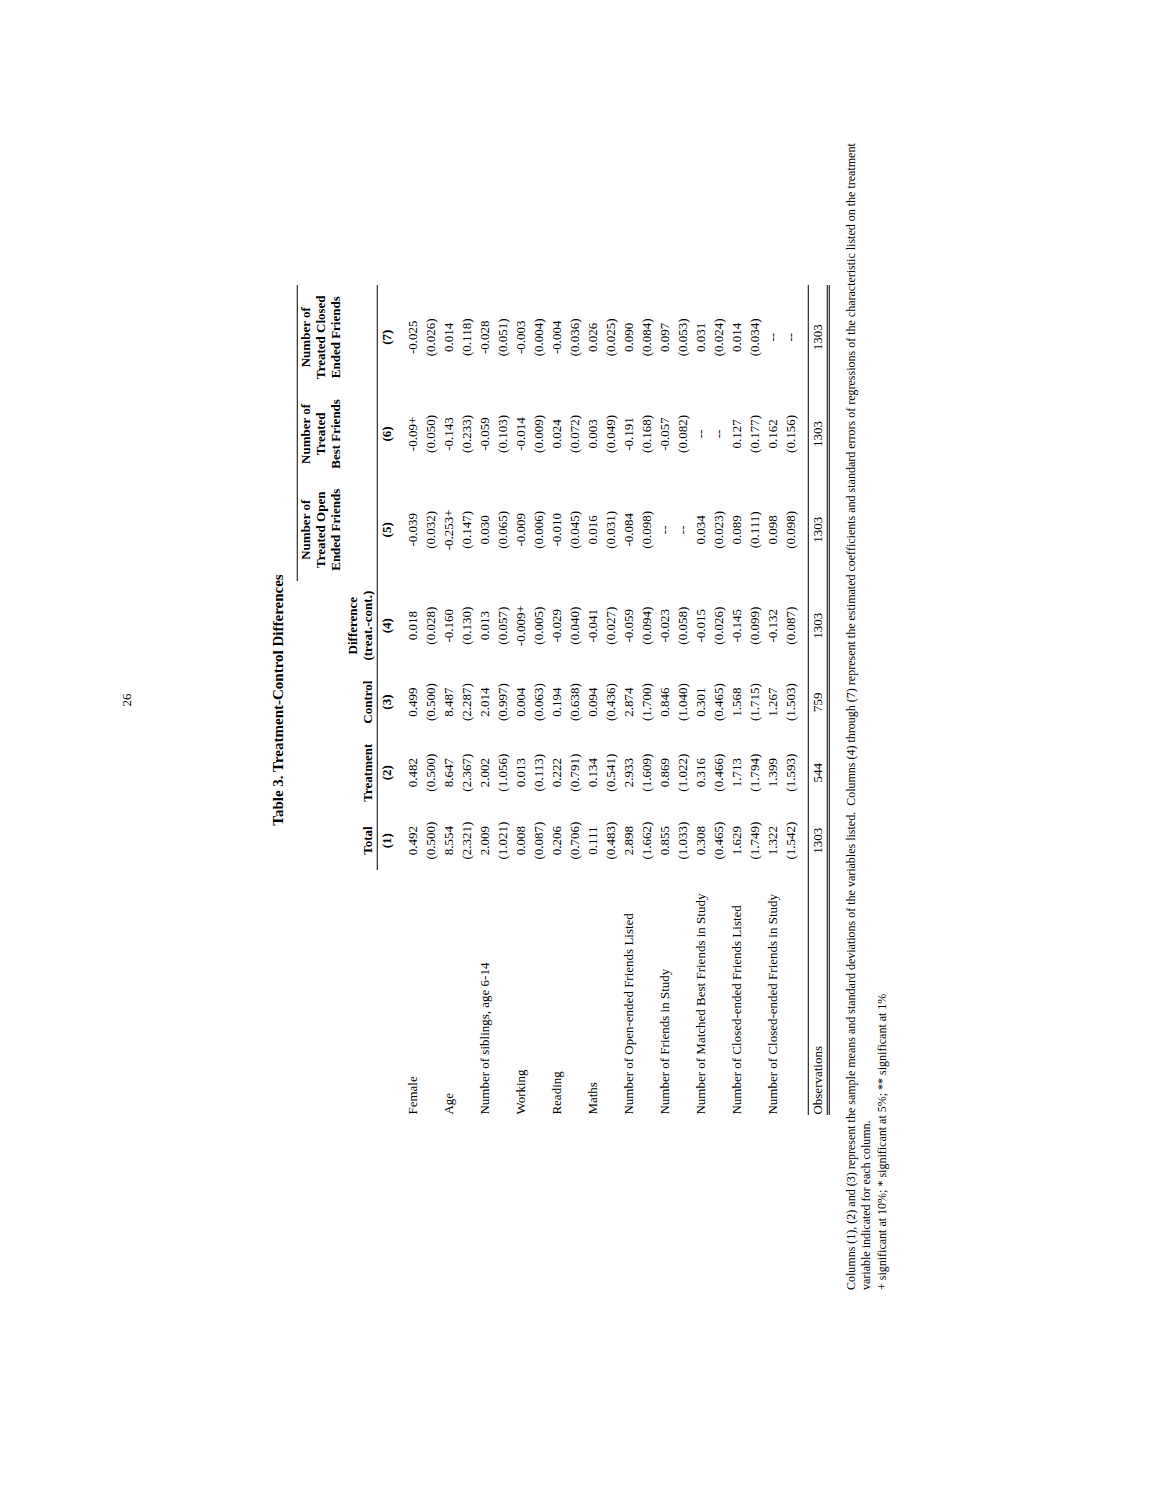26
Table 3. Treatment-Control Differences
| | | | Number of Treated Open Ended Friends | Number of Treated Best Friends | Number of Treated Closed Ended Friends |
| --- | --- | --- | --- | --- | --- |
| | Total | Treatment | Control | Difference (treat.-cont.) | | | |
| | (1) | (2) | (3) | (4) | (5) | (6) | (7) |
| Female | 0.492 | 0.482 | 0.499 | 0.018 | -0.039 | -0.09+ | -0.025 |
| | (0.500) | (0.500) | (0.500) | (0.028) | (0.032) | (0.050) | (0.026) |
| Age | 8.554 | 8.647 | 8.487 | -0.160 | -0.253+ | -0.143 | 0.014 |
| | (2.321) | (2.367) | (2.287) | (0.130) | (0.147) | (0.233) | (0.118) |
| Number of siblings, age 6-14 | 2.009 | 2.002 | 2.014 | 0.013 | 0.030 | -0.059 | -0.028 |
| | (1.021) | (1.056) | (0.997) | (0.057) | (0.065) | (0.103) | (0.051) |
| Working | 0.008 | 0.013 | 0.004 | -0.009+ | -0.009 | -0.014 | -0.003 |
| | (0.087) | (0.113) | (0.063) | (0.005) | (0.006) | (0.009) | (0.004) |
| Reading | 0.206 | 0.222 | 0.194 | -0.029 | -0.010 | 0.024 | -0.004 |
| | (0.706) | (0.791) | (0.638) | (0.040) | (0.045) | (0.072) | (0.036) |
| Maths | 0.111 | 0.134 | 0.094 | -0.041 | 0.016 | 0.003 | 0.026 |
| | (0.483) | (0.541) | (0.436) | (0.027) | (0.031) | (0.049) | (0.025) |
| Number of Open-ended Friends Listed | 2.898 | 2.933 | 2.874 | -0.059 | -0.084 | -0.191 | 0.090 |
| | (1.662) | (1.609) | (1.700) | (0.094) | (0.098) | (0.168) | (0.084) |
| Number of Friends in Study | 0.855 | 0.869 | 0.846 | -0.023 | -- | -0.057 | 0.097 |
| | (1.033) | (1.022) | (1.040) | (0.058) | -- | (0.082) | (0.053) |
| Number of Matched Best Friends in Study | 0.308 | 0.316 | 0.301 | -0.015 | 0.034 | -- | 0.031 |
| | (0.465) | (0.466) | (0.465) | (0.026) | (0.023) | -- | (0.024) |
| Number of Closed-ended Friends Listed | 1.629 | 1.713 | 1.568 | -0.145 | 0.089 | 0.127 | 0.014 |
| | (1.749) | (1.794) | (1.715) | (0.099) | (0.111) | (0.177) | (0.034) |
| Number of Closed-ended Friends in Study | 1.322 | 1.399 | 1.267 | -0.132 | 0.098 | 0.162 | -- |
| | (1.542) | (1.593) | (1.503) | (0.087) | (0.098) | (0.156) | -- |
| Observations | 1303 | 544 | 759 | 1303 | 1303 | 1303 | 1303 |
Columns (1), (2) and (3) represent the sample means and standard deviations of the variables listed. Columns (4) through (7) represent the estimated coefficients and standard errors of regressions of the characteristic listed on the treatment variable indicated for each column.
+ significant at 10%; * significant at 5%; ** significant at 1%